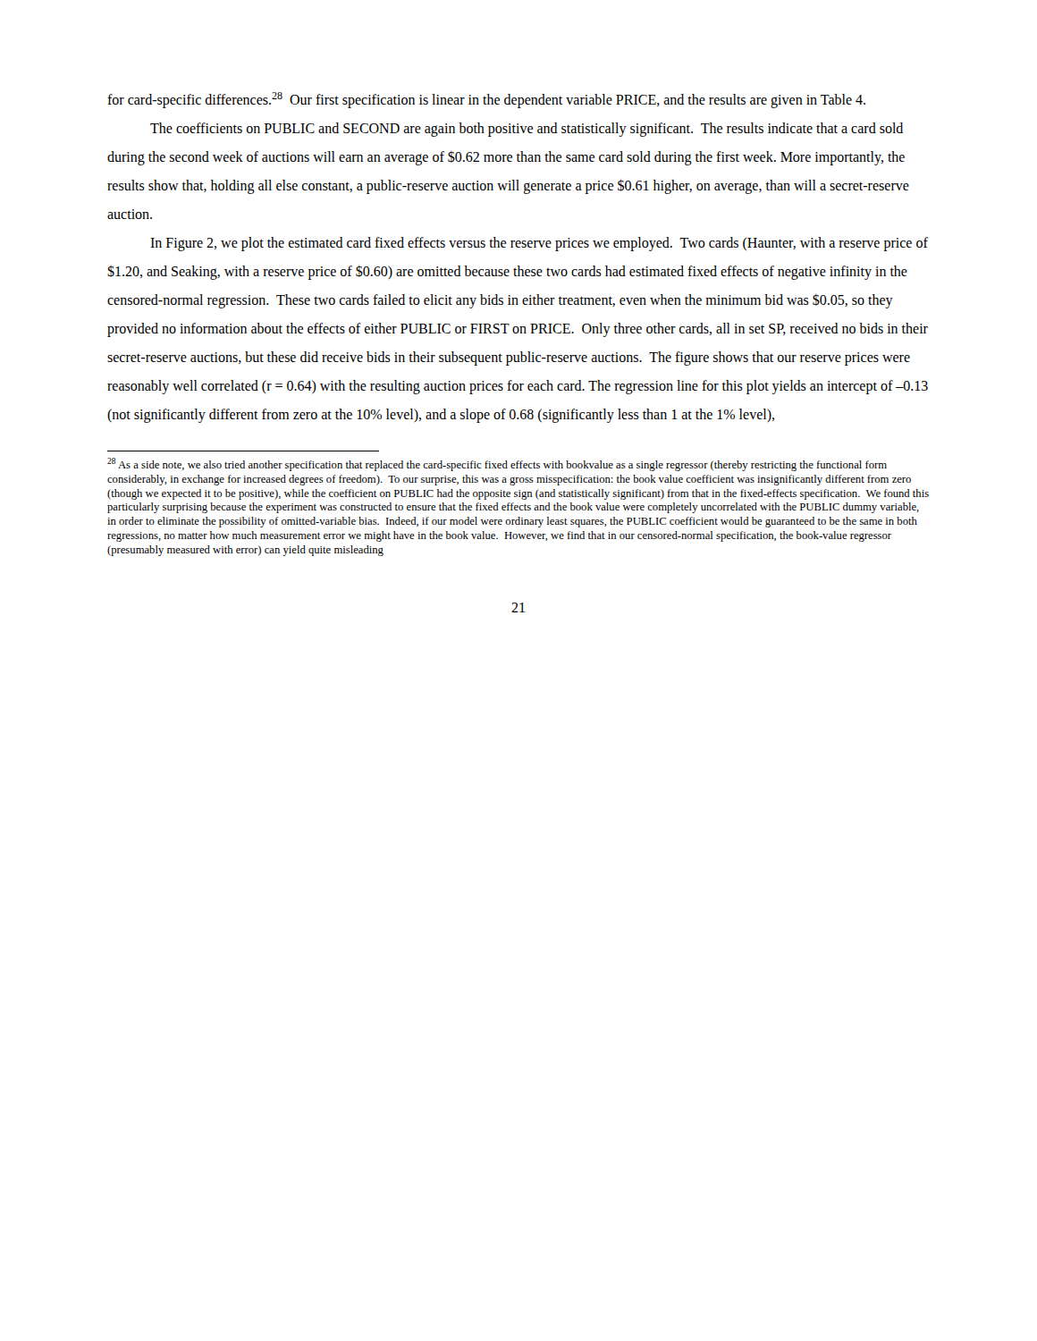for card-specific differences.28 Our first specification is linear in the dependent variable PRICE, and the results are given in Table 4.
The coefficients on PUBLIC and SECOND are again both positive and statistically significant. The results indicate that a card sold during the second week of auctions will earn an average of $0.62 more than the same card sold during the first week. More importantly, the results show that, holding all else constant, a public-reserve auction will generate a price $0.61 higher, on average, than will a secret-reserve auction.
In Figure 2, we plot the estimated card fixed effects versus the reserve prices we employed. Two cards (Haunter, with a reserve price of $1.20, and Seaking, with a reserve price of $0.60) are omitted because these two cards had estimated fixed effects of negative infinity in the censored-normal regression. These two cards failed to elicit any bids in either treatment, even when the minimum bid was $0.05, so they provided no information about the effects of either PUBLIC or FIRST on PRICE. Only three other cards, all in set SP, received no bids in their secret-reserve auctions, but these did receive bids in their subsequent public-reserve auctions. The figure shows that our reserve prices were reasonably well correlated (r = 0.64) with the resulting auction prices for each card. The regression line for this plot yields an intercept of –0.13 (not significantly different from zero at the 10% level), and a slope of 0.68 (significantly less than 1 at the 1% level),
28 As a side note, we also tried another specification that replaced the card-specific fixed effects with bookvalue as a single regressor (thereby restricting the functional form considerably, in exchange for increased degrees of freedom). To our surprise, this was a gross misspecification: the book value coefficient was insignificantly different from zero (though we expected it to be positive), while the coefficient on PUBLIC had the opposite sign (and statistically significant) from that in the fixed-effects specification. We found this particularly surprising because the experiment was constructed to ensure that the fixed effects and the book value were completely uncorrelated with the PUBLIC dummy variable, in order to eliminate the possibility of omitted-variable bias. Indeed, if our model were ordinary least squares, the PUBLIC coefficient would be guaranteed to be the same in both regressions, no matter how much measurement error we might have in the book value. However, we find that in our censored-normal specification, the book-value regressor (presumably measured with error) can yield quite misleading
21